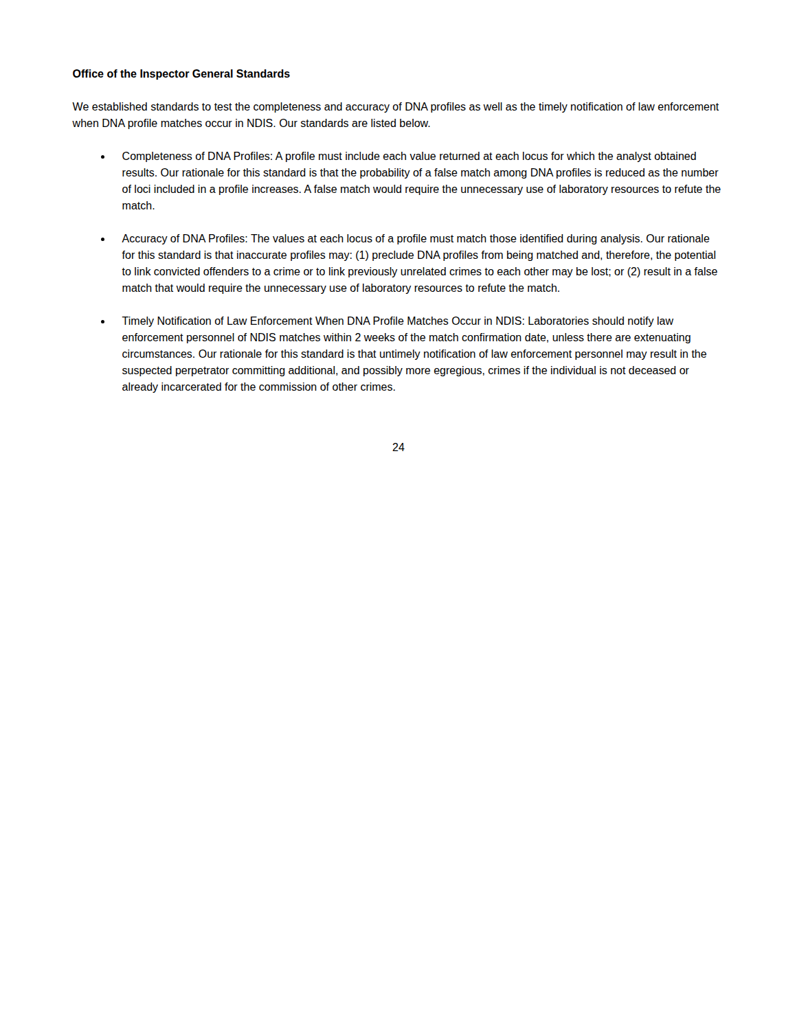Office of the Inspector General Standards
We established standards to test the completeness and accuracy of DNA profiles as well as the timely notification of law enforcement when DNA profile matches occur in NDIS. Our standards are listed below.
Completeness of DNA Profiles: A profile must include each value returned at each locus for which the analyst obtained results. Our rationale for this standard is that the probability of a false match among DNA profiles is reduced as the number of loci included in a profile increases. A false match would require the unnecessary use of laboratory resources to refute the match.
Accuracy of DNA Profiles: The values at each locus of a profile must match those identified during analysis. Our rationale for this standard is that inaccurate profiles may: (1) preclude DNA profiles from being matched and, therefore, the potential to link convicted offenders to a crime or to link previously unrelated crimes to each other may be lost; or (2) result in a false match that would require the unnecessary use of laboratory resources to refute the match.
Timely Notification of Law Enforcement When DNA Profile Matches Occur in NDIS: Laboratories should notify law enforcement personnel of NDIS matches within 2 weeks of the match confirmation date, unless there are extenuating circumstances. Our rationale for this standard is that untimely notification of law enforcement personnel may result in the suspected perpetrator committing additional, and possibly more egregious, crimes if the individual is not deceased or already incarcerated for the commission of other crimes.
24